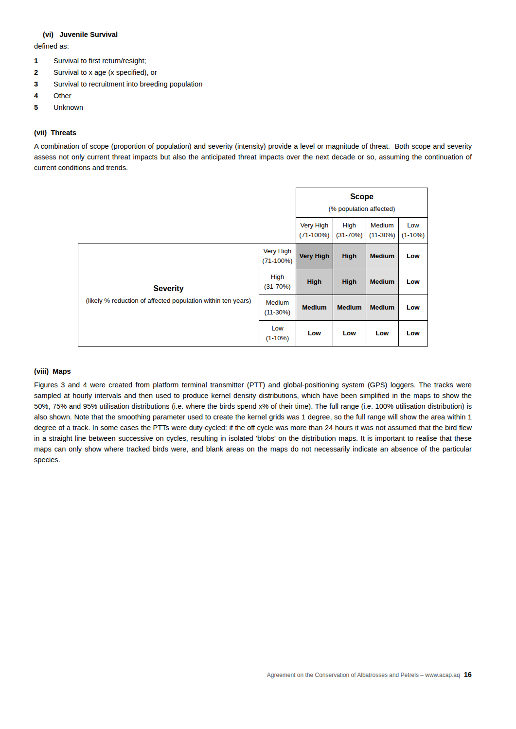(vi) Juvenile Survival
defined as:
Survival to first return/resight;
Survival to x age (x specified), or
Survival to recruitment into breeding population
Other
Unknown
(vii) Threats
A combination of scope (proportion of population) and severity (intensity) provide a level or magnitude of threat. Both scope and severity assess not only current threat impacts but also the anticipated threat impacts over the next decade or so, assuming the continuation of current conditions and trends.
| | Scope (% population affected) |
| Very High (71-100%) | High (31-70%) | Medium (11-30%) | Low (1-10%) |
| Severity (likely % reduction of affected population within ten years) | Very High (71-100%) | Very High | High | Medium | Low |
| High (31-70%) | High | High | Medium | Low |
| Medium (11-30%) | Medium | Medium | Medium | Low |
| Low (1-10%) | Low | Low | Low | Low |
(viii) Maps
Figures 3 and 4 were created from platform terminal transmitter (PTT) and global-positioning system (GPS) loggers. The tracks were sampled at hourly intervals and then used to produce kernel density distributions, which have been simplified in the maps to show the 50%, 75% and 95% utilisation distributions (i.e. where the birds spend x% of their time). The full range (i.e. 100% utilisation distribution) is also shown. Note that the smoothing parameter used to create the kernel grids was 1 degree, so the full range will show the area within 1 degree of a track. In some cases the PTTs were duty-cycled: if the off cycle was more than 24 hours it was not assumed that the bird flew in a straight line between successive on cycles, resulting in isolated 'blobs' on the distribution maps. It is important to realise that these maps can only show where tracked birds were, and blank areas on the maps do not necessarily indicate an absence of the particular species.
Agreement on the Conservation of Albatrosses and Petrels – www.acap.aq 16